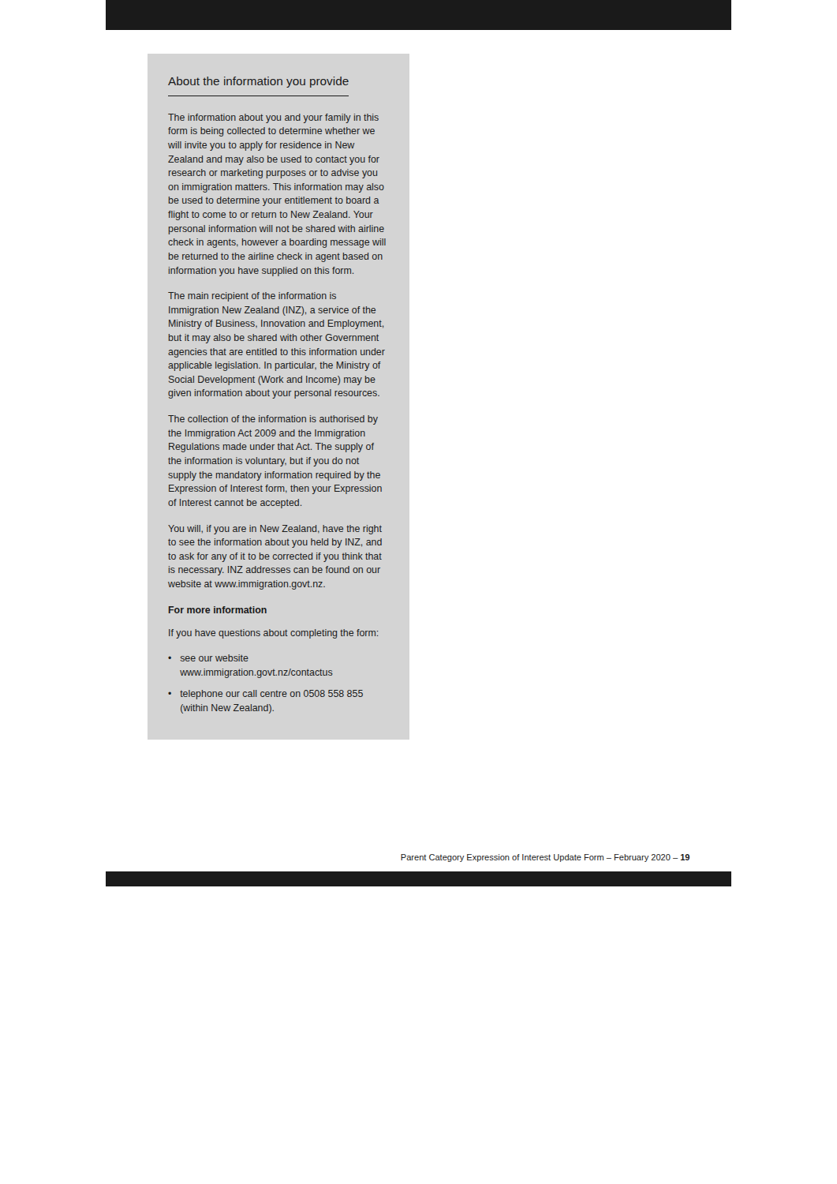About the information you provide
The information about you and your family in this form is being collected to determine whether we will invite you to apply for residence in New Zealand and may also be used to contact you for research or marketing purposes or to advise you on immigration matters. This information may also be used to determine your entitlement to board a flight to come to or return to New Zealand. Your personal information will not be shared with airline check in agents, however a boarding message will be returned to the airline check in agent based on information you have supplied on this form.
The main recipient of the information is Immigration New Zealand (INZ), a service of the Ministry of Business, Innovation and Employment, but it may also be shared with other Government agencies that are entitled to this information under applicable legislation. In particular, the Ministry of Social Development (Work and Income) may be given information about your personal resources.
The collection of the information is authorised by the Immigration Act 2009 and the Immigration Regulations made under that Act. The supply of the information is voluntary, but if you do not supply the mandatory information required by the Expression of Interest form, then your Expression of Interest cannot be accepted.
You will, if you are in New Zealand, have the right to see the information about you held by INZ, and to ask for any of it to be corrected if you think that is necessary. INZ addresses can be found on our website at www.immigration.govt.nz.
For more information
If you have questions about completing the form:
see our website www.immigration.govt.nz/contactus
telephone our call centre on 0508 558 855 (within New Zealand).
Parent Category Expression of Interest Update Form – February 2020 – 19